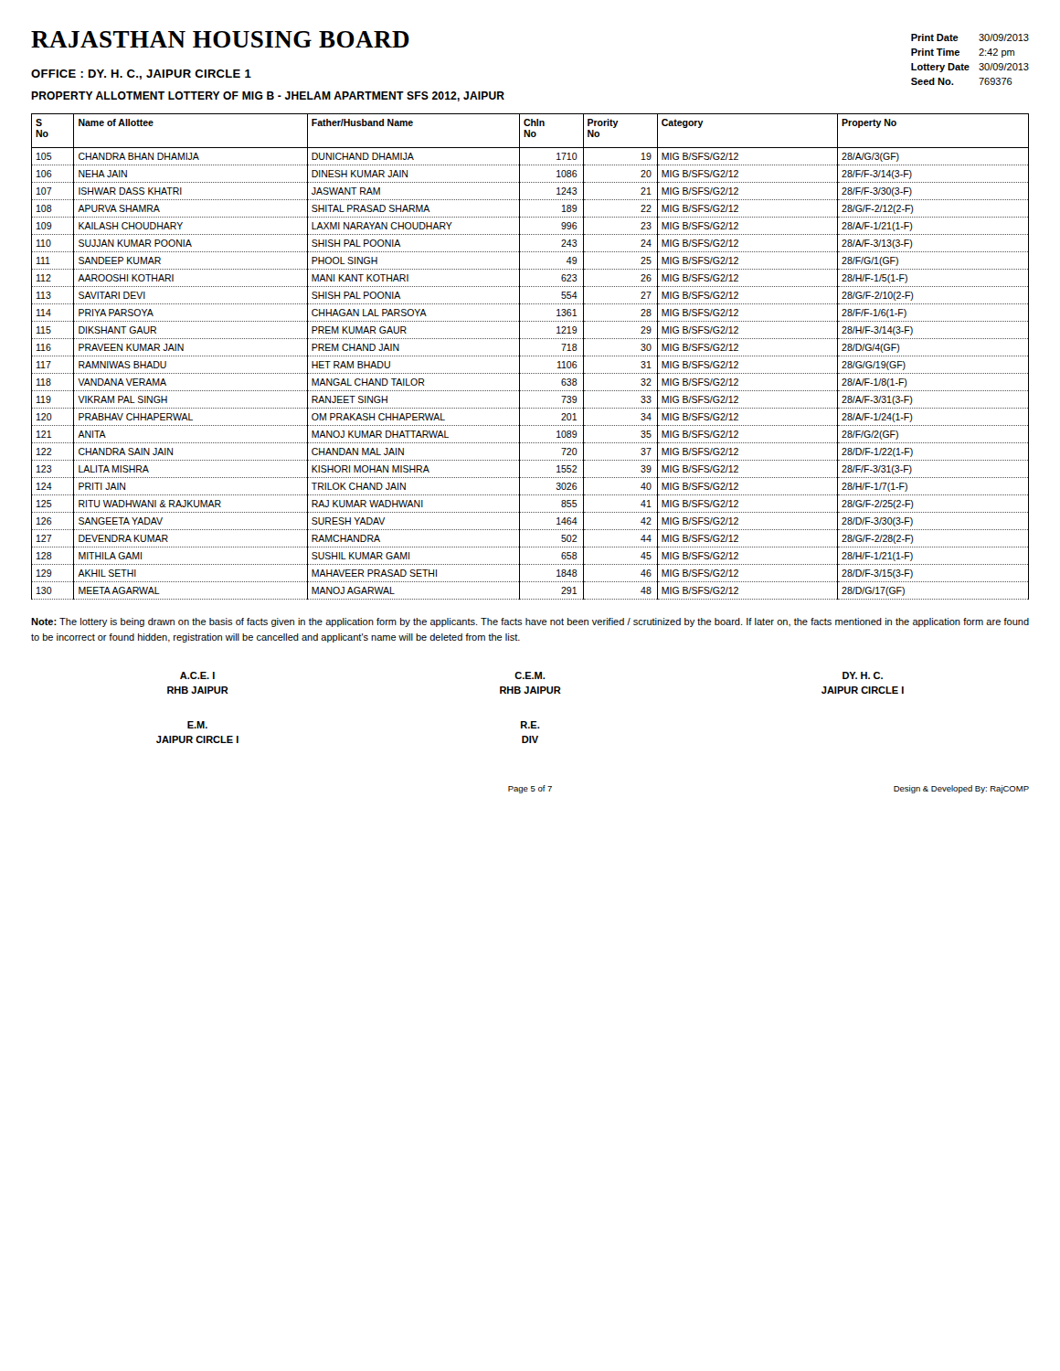RAJASTHAN HOUSING BOARD
| Print Date | 30/09/2013 |
| Print Time | 2:42 pm |
| Lottery Date | 30/09/2013 |
| Seed No. | 769376 |
OFFICE : DY. H. C., JAIPUR CIRCLE 1
PROPERTY ALLOTMENT LOTTERY OF MIG B - JHELAM APARTMENT SFS 2012, JAIPUR
| S No | Name of Allottee | Father/Husband Name | Chln No | Prority No | Category | Property No |
| --- | --- | --- | --- | --- | --- | --- |
| 105 | CHANDRA BHAN DHAMIJA | DUNICHAND DHAMIJA | 1710 | 19 | MIG B/SFS/G2/12 | 28/A/G/3(GF) |
| 106 | NEHA JAIN | DINESH KUMAR JAIN | 1086 | 20 | MIG B/SFS/G2/12 | 28/F/F-3/14(3-F) |
| 107 | ISHWAR DASS KHATRI | JASWANT RAM | 1243 | 21 | MIG B/SFS/G2/12 | 28/F/F-3/30(3-F) |
| 108 | APURVA SHAMRA | SHITAL PRASAD SHARMA | 189 | 22 | MIG B/SFS/G2/12 | 28/G/F-2/12(2-F) |
| 109 | KAILASH CHOUDHARY | LAXMI NARAYAN CHOUDHARY | 996 | 23 | MIG B/SFS/G2/12 | 28/A/F-1/21(1-F) |
| 110 | SUJJAN KUMAR POONIA | SHISH PAL POONIA | 243 | 24 | MIG B/SFS/G2/12 | 28/A/F-3/13(3-F) |
| 111 | SANDEEP KUMAR | PHOOL SINGH | 49 | 25 | MIG B/SFS/G2/12 | 28/F/G/1(GF) |
| 112 | AAROOSHI KOTHARI | MANI KANT KOTHARI | 623 | 26 | MIG B/SFS/G2/12 | 28/H/F-1/5(1-F) |
| 113 | SAVITARI DEVI | SHISH PAL POONIA | 554 | 27 | MIG B/SFS/G2/12 | 28/G/F-2/10(2-F) |
| 114 | PRIYA PARSOYA | CHHAGAN LAL PARSOYA | 1361 | 28 | MIG B/SFS/G2/12 | 28/F/F-1/6(1-F) |
| 115 | DIKSHANT GAUR | PREM KUMAR GAUR | 1219 | 29 | MIG B/SFS/G2/12 | 28/H/F-3/14(3-F) |
| 116 | PRAVEEN KUMAR JAIN | PREM CHAND JAIN | 718 | 30 | MIG B/SFS/G2/12 | 28/D/G/4(GF) |
| 117 | RAMNIWAS BHADU | HET RAM BHADU | 1106 | 31 | MIG B/SFS/G2/12 | 28/G/G/19(GF) |
| 118 | VANDANA VERAMA | MANGAL CHAND TAILOR | 638 | 32 | MIG B/SFS/G2/12 | 28/A/F-1/8(1-F) |
| 119 | VIKRAM PAL SINGH | RANJEET SINGH | 739 | 33 | MIG B/SFS/G2/12 | 28/A/F-3/31(3-F) |
| 120 | PRABHAV CHHAPERWAL | OM PRAKASH CHHAPERWAL | 201 | 34 | MIG B/SFS/G2/12 | 28/A/F-1/24(1-F) |
| 121 | ANITA | MANOJ KUMAR DHATTARWAL | 1089 | 35 | MIG B/SFS/G2/12 | 28/F/G/2(GF) |
| 122 | CHANDRA SAIN JAIN | CHANDAN MAL JAIN | 720 | 37 | MIG B/SFS/G2/12 | 28/D/F-1/22(1-F) |
| 123 | LALITA MISHRA | KISHORI MOHAN MISHRA | 1552 | 39 | MIG B/SFS/G2/12 | 28/F/F-3/31(3-F) |
| 124 | PRITI JAIN | TRILOK CHAND JAIN | 3026 | 40 | MIG B/SFS/G2/12 | 28/H/F-1/7(1-F) |
| 125 | RITU WADHWANI & RAJKUMAR | RAJ KUMAR WADHWANI | 855 | 41 | MIG B/SFS/G2/12 | 28/G/F-2/25(2-F) |
| 126 | SANGEETA YADAV | SURESH YADAV | 1464 | 42 | MIG B/SFS/G2/12 | 28/D/F-3/30(3-F) |
| 127 | DEVENDRA KUMAR | RAMCHANDRA | 502 | 44 | MIG B/SFS/G2/12 | 28/G/F-2/28(2-F) |
| 128 | MITHILA GAMI | SUSHIL KUMAR GAMI | 658 | 45 | MIG B/SFS/G2/12 | 28/H/F-1/21(1-F) |
| 129 | AKHIL SETHI | MAHAVEER PRASAD SETHI | 1848 | 46 | MIG B/SFS/G2/12 | 28/D/F-3/15(3-F) |
| 130 | MEETA AGARWAL | MANOJ AGARWAL | 291 | 48 | MIG B/SFS/G2/12 | 28/D/G/17(GF) |
Note: The lottery is being drawn on the basis of facts given in the application form by the applicants. The facts have not been verified / scrutinized by the board. If later on, the facts mentioned in the application form are found to be incorrect or found hidden, registration will be cancelled and applicant's name will be deleted from the list.
| A.C.E. I | C.E.M. | DY. H. C. |
| RHB JAIPUR | RHB JAIPUR | JAIPUR CIRCLE I |
| E.M. | R.E. | |
| JAIPUR CIRCLE I | DIV | |
Page 5 of 7
Design & Developed By: RajCOMP